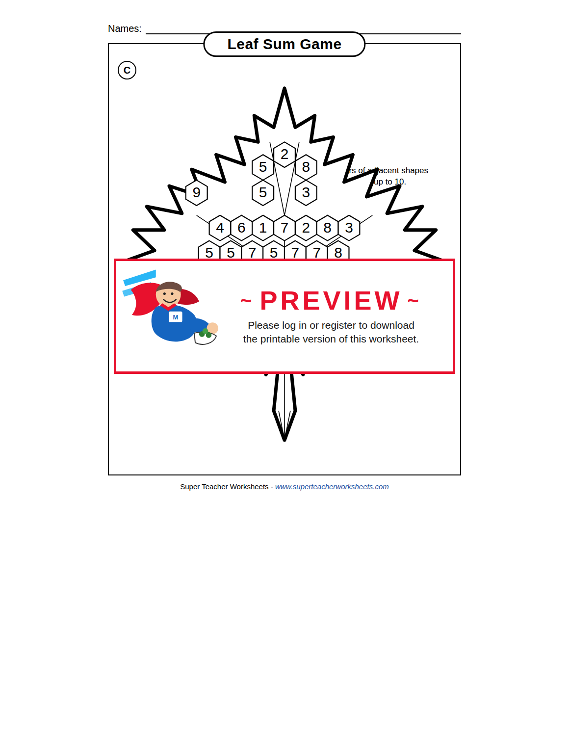Names:
Leaf Sum Game
C
Find pairs of adjacent shapes
that add up to 10.
2 5 8 5 3 9 4 6 1 7 2 8 3 5 5 7 5 7 7 8 8 4 2 3 1 1 1 6 2 4 4 6 9 7 3 7 2 3 5 5
M
~PREVIEW~
Please log in or register to download
the printable version of this worksheet.
Super Teacher Worksheets - www.superteacherworksheets.com